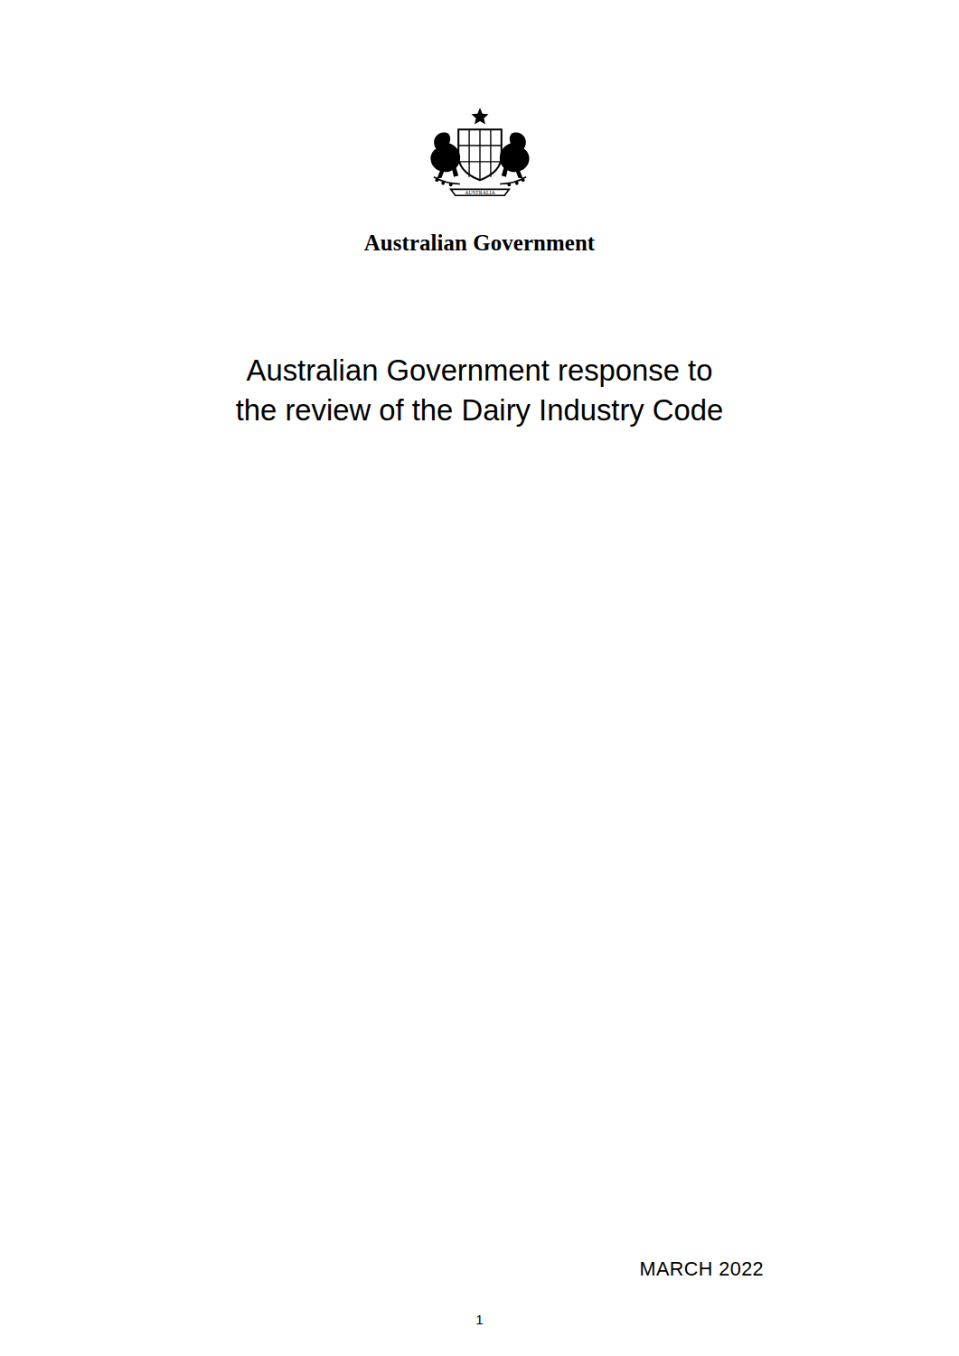AUSTRALIA
Australian Government
Australian Government response to the review of the Dairy Industry Code
MARCH 2022
1